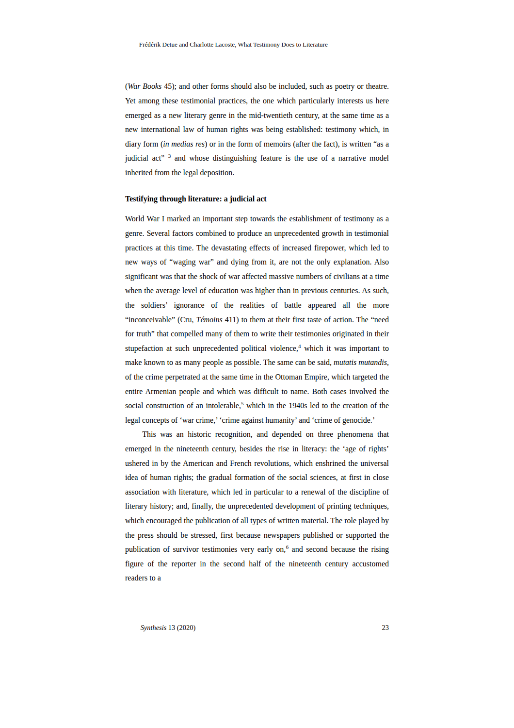Frédérik Detue and Charlotte Lacoste, What Testimony Does to Literature
(War Books 45); and other forms should also be included, such as poetry or theatre. Yet among these testimonial practices, the one which particularly interests us here emerged as a new literary genre in the mid-twentieth century, at the same time as a new international law of human rights was being established: testimony which, in diary form (in medias res) or in the form of memoirs (after the fact), is written “as a judicial act” 3 and whose distinguishing feature is the use of a narrative model inherited from the legal deposition.
Testifying through literature: a judicial act
World War I marked an important step towards the establishment of testimony as a genre. Several factors combined to produce an unprecedented growth in testimonial practices at this time. The devastating effects of increased firepower, which led to new ways of “waging war” and dying from it, are not the only explanation. Also significant was that the shock of war affected massive numbers of civilians at a time when the average level of education was higher than in previous centuries. As such, the soldiers’ ignorance of the realities of battle appeared all the more “inconceivable” (Cru, Témoins 411) to them at their first taste of action. The “need for truth” that compelled many of them to write their testimonies originated in their stupefaction at such unprecedented political violence,4 which it was important to make known to as many people as possible. The same can be said, mutatis mutandis, of the crime perpetrated at the same time in the Ottoman Empire, which targeted the entire Armenian people and which was difficult to name. Both cases involved the social construction of an intolerable,5 which in the 1940s led to the creation of the legal concepts of ‘war crime,’ ‘crime against humanity’ and ‘crime of genocide.’
This was an historic recognition, and depended on three phenomena that emerged in the nineteenth century, besides the rise in literacy: the ‘age of rights’ ushered in by the American and French revolutions, which enshrined the universal idea of human rights; the gradual formation of the social sciences, at first in close association with literature, which led in particular to a renewal of the discipline of literary history; and, finally, the unprecedented development of printing techniques, which encouraged the publication of all types of written material. The role played by the press should be stressed, first because newspapers published or supported the publication of survivor testimonies very early on,6 and second because the rising figure of the reporter in the second half of the nineteenth century accustomed readers to a
Synthesis 13 (2020) 23